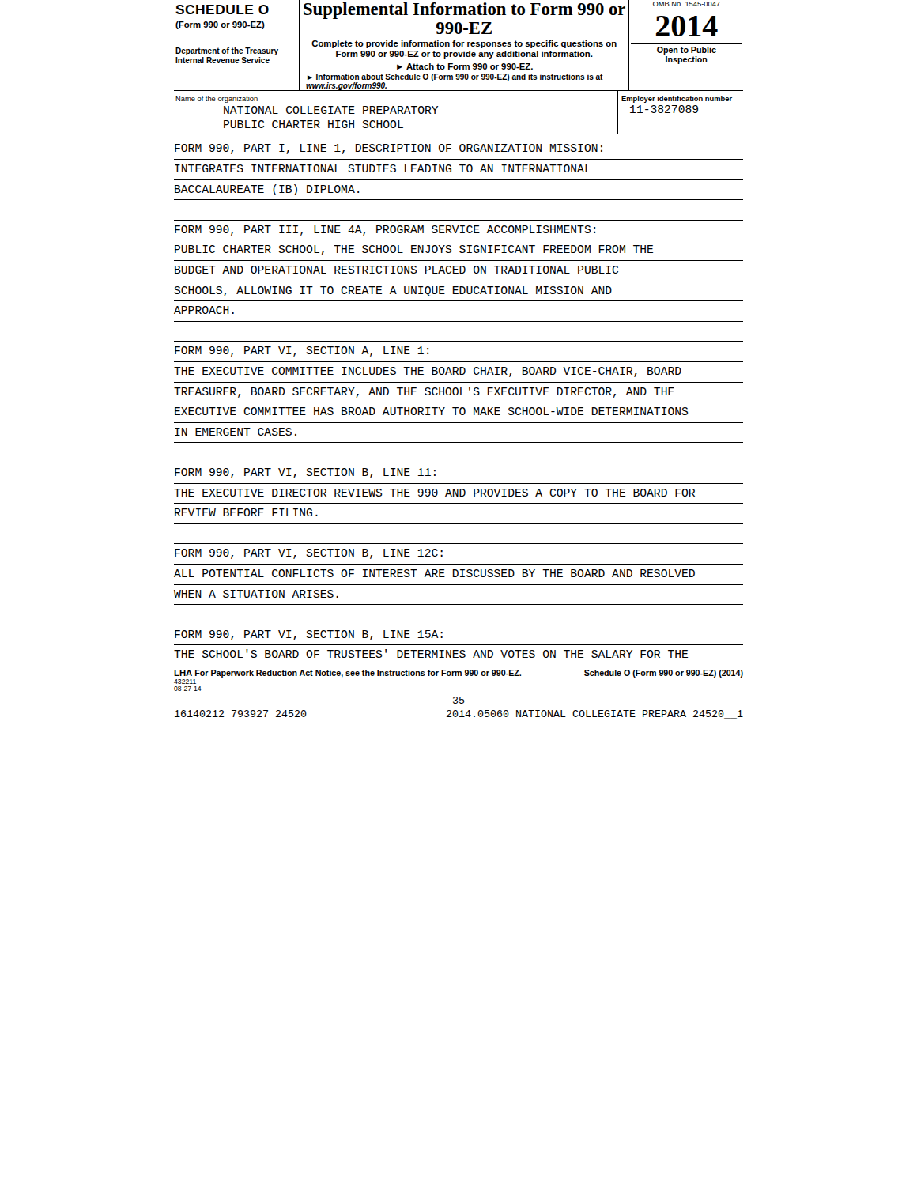SCHEDULE O
(Form 990 or 990-EZ)
Department of the Treasury
Internal Revenue Service
Supplemental Information to Form 990 or 990-EZ
Complete to provide information for responses to specific questions on
Form 990 or 990-EZ or to provide any additional information.
► Attach to Form 990 or 990-EZ.
► Information about Schedule O (Form 990 or 990-EZ) and its instructions is at www.irs.gov/form990.
OMB No. 1545-0047
2014
Open to Public
Inspection
Name of the organization
NATIONAL COLLEGIATE PREPARATORY
PUBLIC CHARTER HIGH SCHOOL
Employer identification number
11-3827089
FORM 990, PART I, LINE 1, DESCRIPTION OF ORGANIZATION MISSION:
INTEGRATES INTERNATIONAL STUDIES LEADING TO AN INTERNATIONAL
BACCALAUREATE (IB) DIPLOMA.
FORM 990, PART III, LINE 4A, PROGRAM SERVICE ACCOMPLISHMENTS:
PUBLIC CHARTER SCHOOL, THE SCHOOL ENJOYS SIGNIFICANT FREEDOM FROM THE
BUDGET AND OPERATIONAL RESTRICTIONS PLACED ON TRADITIONAL PUBLIC
SCHOOLS, ALLOWING IT TO CREATE A UNIQUE EDUCATIONAL MISSION AND
APPROACH.
FORM 990, PART VI, SECTION A, LINE 1:
THE EXECUTIVE COMMITTEE INCLUDES THE BOARD CHAIR, BOARD VICE-CHAIR, BOARD
TREASURER, BOARD SECRETARY, AND THE SCHOOL'S EXECUTIVE DIRECTOR, AND THE
EXECUTIVE COMMITTEE HAS BROAD AUTHORITY TO MAKE SCHOOL-WIDE DETERMINATIONS
IN EMERGENT CASES.
FORM 990, PART VI, SECTION B, LINE 11:
THE EXECUTIVE DIRECTOR REVIEWS THE 990 AND PROVIDES A COPY TO THE BOARD FOR
REVIEW BEFORE FILING.
FORM 990, PART VI, SECTION B, LINE 12C:
ALL POTENTIAL CONFLICTS OF INTEREST ARE DISCUSSED BY THE BOARD AND RESOLVED
WHEN A SITUATION ARISES.
FORM 990, PART VI, SECTION B, LINE 15A:
THE SCHOOL'S BOARD OF TRUSTEES' DETERMINES AND VOTES ON THE SALARY FOR THE
Schedule O (Form 990 or 990-EZ) (2014) LHA For Paperwork Reduction Act Notice, see the Instructions for Form 990 or 990-EZ.
432211
08-27-14
35
16140212 793927 24520
2014.05060 NATIONAL COLLEGIATE PREPARA 24520__1